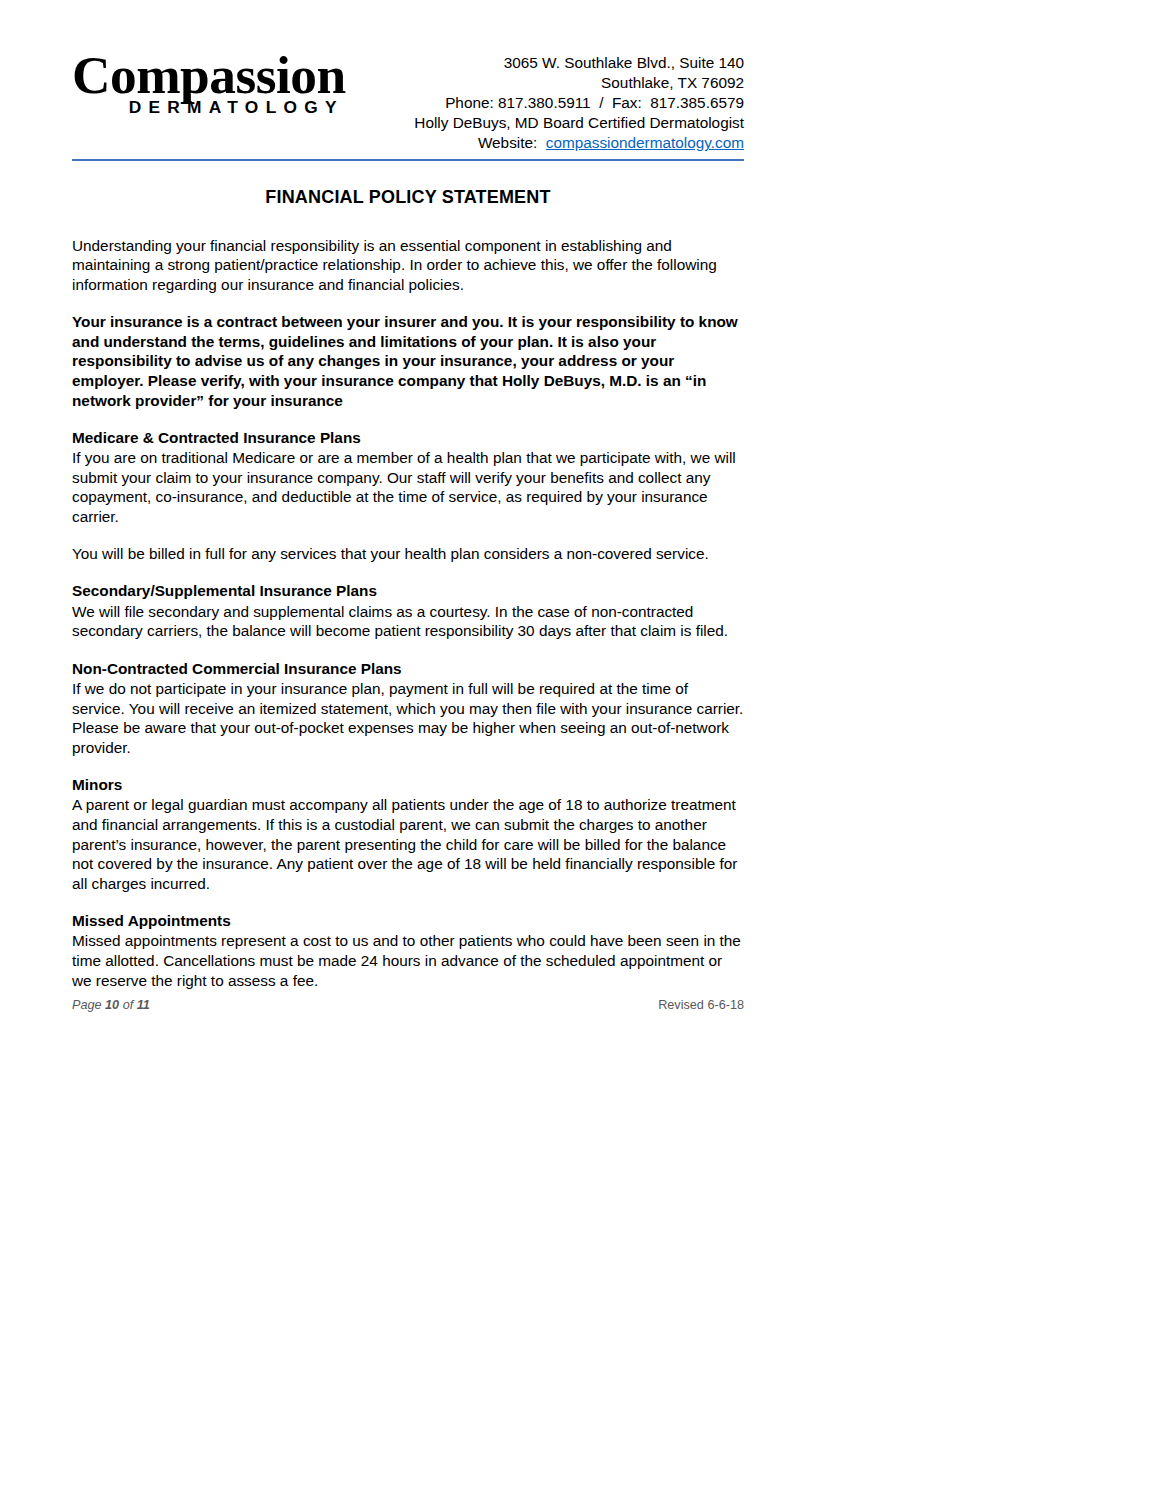Compassion
DERMATOLOGY
3065 W. Southlake Blvd., Suite 140
Southlake, TX 76092
Phone: 817.380.5911 / Fax: 817.385.6579
Holly DeBuys, MD Board Certified Dermatologist
Website: compassiondermatology.com
FINANCIAL POLICY STATEMENT
Understanding your financial responsibility is an essential component in establishing and maintaining a strong patient/practice relationship. In order to achieve this, we offer the following information regarding our insurance and financial policies.
Your insurance is a contract between your insurer and you. It is your responsibility to know and understand the terms, guidelines and limitations of your plan. It is also your responsibility to advise us of any changes in your insurance, your address or your employer. Please verify, with your insurance company that Holly DeBuys, M.D. is an “in network provider” for your insurance
Medicare & Contracted Insurance Plans
If you are on traditional Medicare or are a member of a health plan that we participate with, we will submit your claim to your insurance company. Our staff will verify your benefits and collect any copayment, co-insurance, and deductible at the time of service, as required by your insurance carrier.
You will be billed in full for any services that your health plan considers a non-covered service.
Secondary/Supplemental Insurance Plans
We will file secondary and supplemental claims as a courtesy. In the case of non-contracted secondary carriers, the balance will become patient responsibility 30 days after that claim is filed.
Non-Contracted Commercial Insurance Plans
If we do not participate in your insurance plan, payment in full will be required at the time of service. You will receive an itemized statement, which you may then file with your insurance carrier. Please be aware that your out-of-pocket expenses may be higher when seeing an out-of-network provider.
Minors
A parent or legal guardian must accompany all patients under the age of 18 to authorize treatment and financial arrangements. If this is a custodial parent, we can submit the charges to another parent’s insurance, however, the parent presenting the child for care will be billed for the balance not covered by the insurance. Any patient over the age of 18 will be held financially responsible for all charges incurred.
Missed Appointments
Missed appointments represent a cost to us and to other patients who could have been seen in the time allotted. Cancellations must be made 24 hours in advance of the scheduled appointment or we reserve the right to assess a fee.
Page 10 of 11
Revised 6-6-18